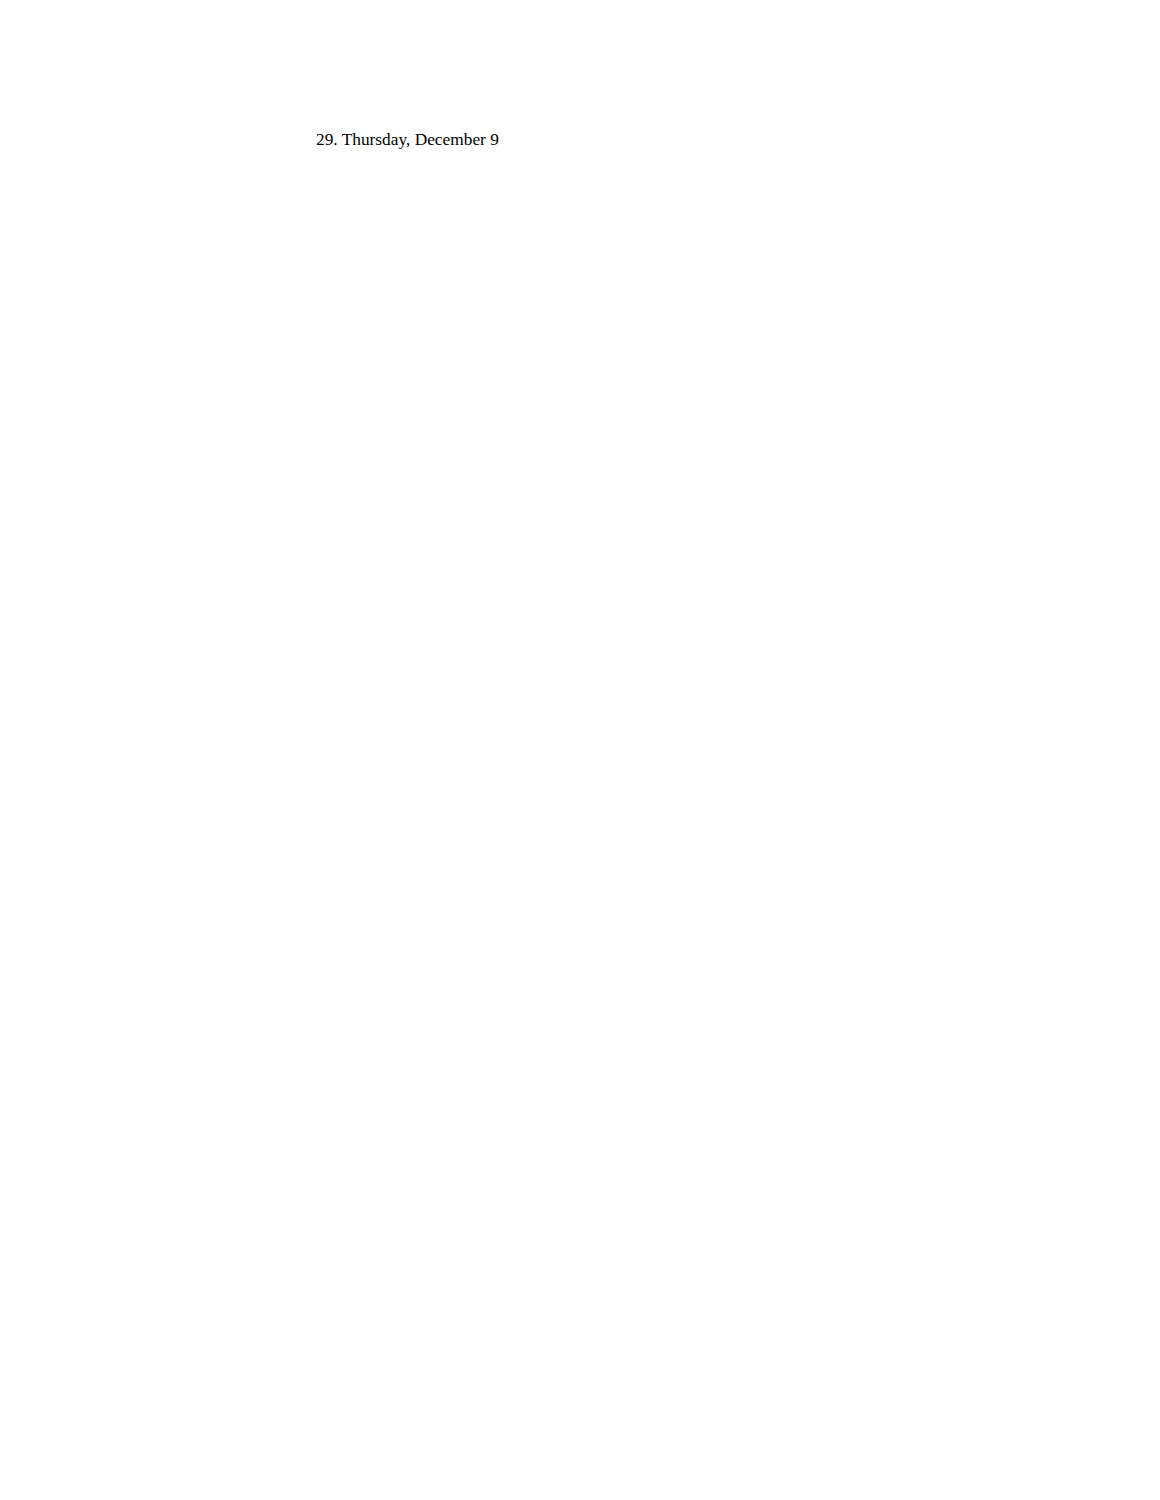29. Thursday, December 9